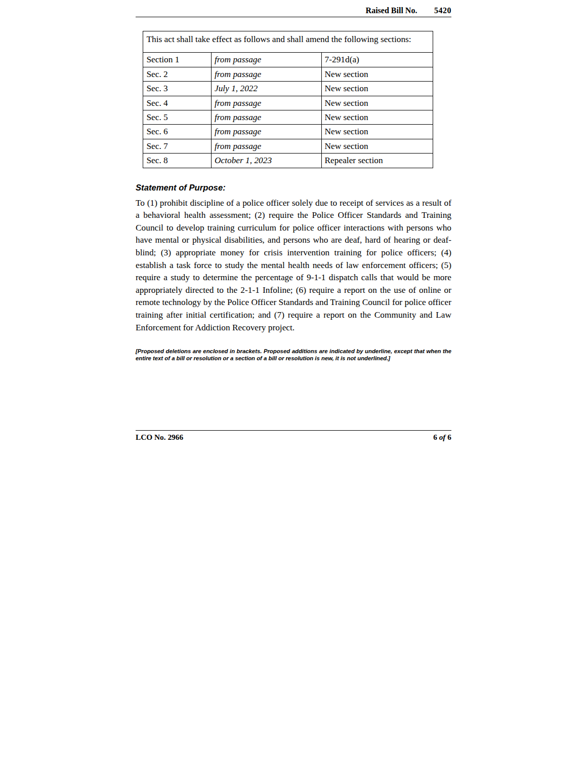Raised Bill No. 5420
| This act shall take effect as follows and shall amend the following sections: |
| Section 1 | from passage | 7-291d(a) |
| Sec. 2 | from passage | New section |
| Sec. 3 | July 1, 2022 | New section |
| Sec. 4 | from passage | New section |
| Sec. 5 | from passage | New section |
| Sec. 6 | from passage | New section |
| Sec. 7 | from passage | New section |
| Sec. 8 | October 1, 2023 | Repealer section |
Statement of Purpose:
To (1) prohibit discipline of a police officer solely due to receipt of services as a result of a behavioral health assessment; (2) require the Police Officer Standards and Training Council to develop training curriculum for police officer interactions with persons who have mental or physical disabilities, and persons who are deaf, hard of hearing or deaf-blind; (3) appropriate money for crisis intervention training for police officers; (4) establish a task force to study the mental health needs of law enforcement officers; (5) require a study to determine the percentage of 9-1-1 dispatch calls that would be more appropriately directed to the 2-1-1 Infoline; (6) require a report on the use of online or remote technology by the Police Officer Standards and Training Council for police officer training after initial certification; and (7) require a report on the Community and Law Enforcement for Addiction Recovery project.
[Proposed deletions are enclosed in brackets. Proposed additions are indicated by underline, except that when the entire text of a bill or resolution or a section of a bill or resolution is new, it is not underlined.]
LCO No. 2966
6 of 6